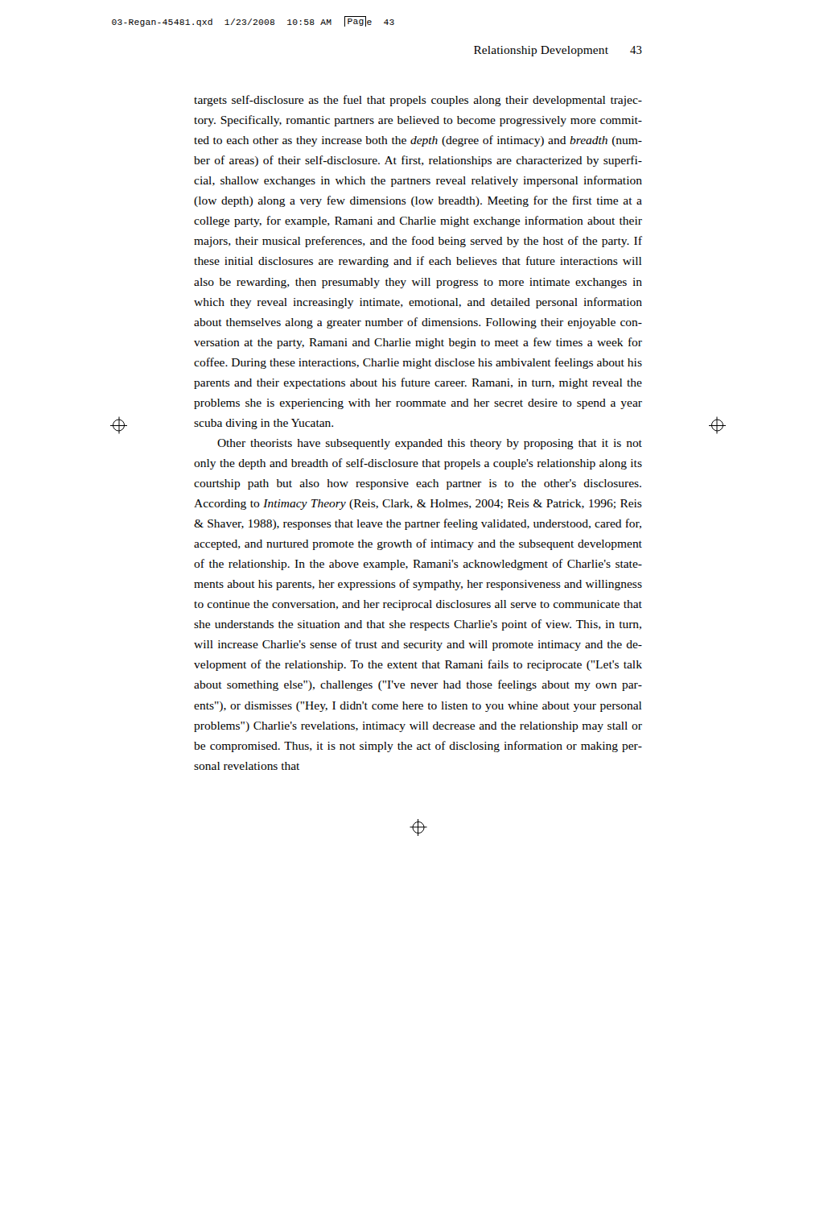03-Regan-45481.qxd 1/23/2008 10:58 AM Page 43
Relationship Development43
targets self-disclosure as the fuel that propels couples along their developmental trajectory. Specifically, romantic partners are believed to become progressively more committed to each other as they increase both the depth (degree of intimacy) and breadth (number of areas) of their self-disclosure. At first, relationships are characterized by superficial, shallow exchanges in which the partners reveal relatively impersonal information (low depth) along a very few dimensions (low breadth). Meeting for the first time at a college party, for example, Ramani and Charlie might exchange information about their majors, their musical preferences, and the food being served by the host of the party. If these initial disclosures are rewarding and if each believes that future interactions will also be rewarding, then presumably they will progress to more intimate exchanges in which they reveal increasingly intimate, emotional, and detailed personal information about themselves along a greater number of dimensions. Following their enjoyable conversation at the party, Ramani and Charlie might begin to meet a few times a week for coffee. During these interactions, Charlie might disclose his ambivalent feelings about his parents and their expectations about his future career. Ramani, in turn, might reveal the problems she is experiencing with her roommate and her secret desire to spend a year scuba diving in the Yucatan.
Other theorists have subsequently expanded this theory by proposing that it is not only the depth and breadth of self-disclosure that propels a couple's relationship along its courtship path but also how responsive each partner is to the other's disclosures. According to Intimacy Theory (Reis, Clark, & Holmes, 2004; Reis & Patrick, 1996; Reis & Shaver, 1988), responses that leave the partner feeling validated, understood, cared for, accepted, and nurtured promote the growth of intimacy and the subsequent development of the relationship. In the above example, Ramani's acknowledgment of Charlie's statements about his parents, her expressions of sympathy, her responsiveness and willingness to continue the conversation, and her reciprocal disclosures all serve to communicate that she understands the situation and that she respects Charlie's point of view. This, in turn, will increase Charlie's sense of trust and security and will promote intimacy and the development of the relationship. To the extent that Ramani fails to reciprocate ("Let's talk about something else"), challenges ("I've never had those feelings about my own parents"), or dismisses ("Hey, I didn't come here to listen to you whine about your personal problems") Charlie's revelations, intimacy will decrease and the relationship may stall or be compromised. Thus, it is not simply the act of disclosing information or making personal revelations that